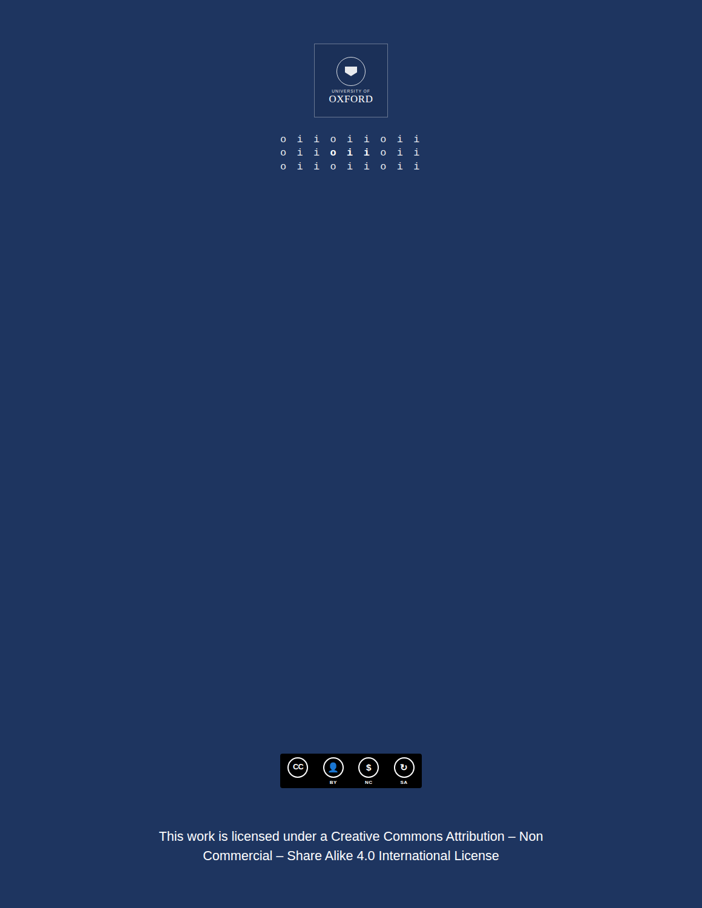University of Oxford
o i i o i i o i i
o i i o i i o i i
o i i o i i o i i
CC
👤 BY
$ NC
↻ SA
This work is licensed under a Creative Commons Attribution – Non Commercial – Share Alike 4.0 International License